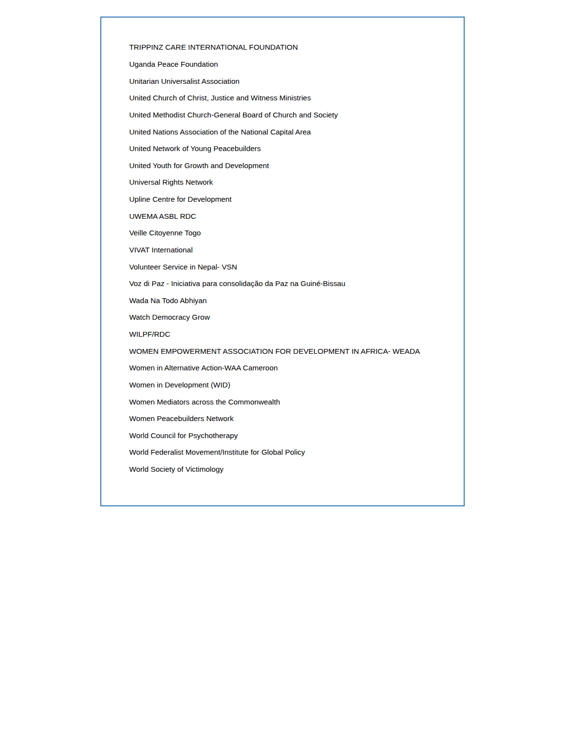TRIPPINZ CARE INTERNATIONAL FOUNDATION
Uganda Peace Foundation
Unitarian Universalist Association
United Church of Christ, Justice and Witness Ministries
United Methodist Church-General Board of Church and Society
United Nations Association of the National Capital Area
United Network of Young Peacebuilders
United Youth for Growth and Development
Universal Rights Network
Upline Centre for Development
UWEMA ASBL RDC
Veille Citoyenne Togo
VIVAT International
Volunteer Service in Nepal- VSN
Voz di Paz - Iniciativa para consolidação da Paz na Guiné-Bissau
Wada Na Todo Abhiyan
Watch Democracy Grow
WILPF/RDC
WOMEN EMPOWERMENT ASSOCIATION FOR DEVELOPMENT IN AFRICA- WEADA
Women in Alternative Action-WAA Cameroon
Women in Development (WID)
Women Mediators across the Commonwealth
Women Peacebuilders Network
World Council for Psychotherapy
World Federalist Movement/Institute for Global Policy
World Society of Victimology